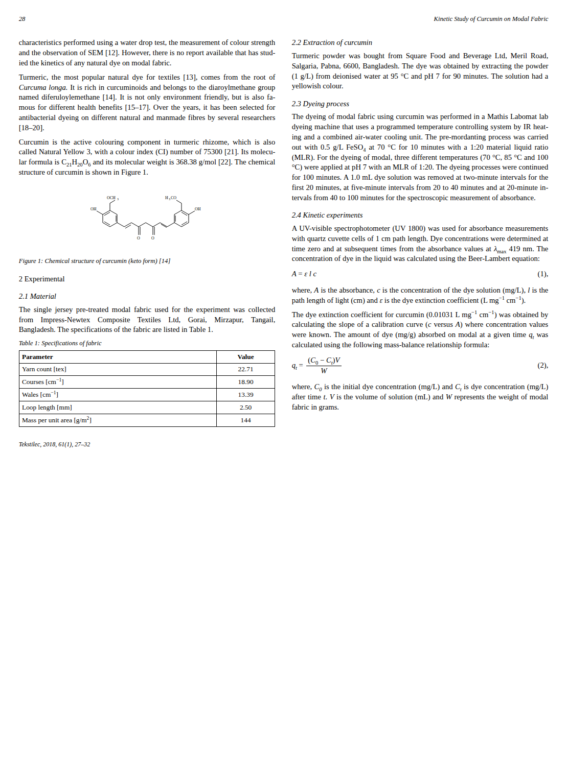28 Kinetic Study of Curcumin on Modal Fabric
characteristics performed using a water drop test, the measurement of colour strength and the observation of SEM [12]. However, there is no report available that has studied the kinetics of any natural dye on modal fabric.
Turmeric, the most popular natural dye for textiles [13], comes from the root of Curcuma longa. It is rich in curcuminoids and belongs to the diaroylmethane group named diferuloylemethane [14]. It is not only environment friendly, but is also famous for different health benefits [15–17]. Over the years, it has been selected for antibacterial dyeing on different natural and manmade fibres by several researchers [18–20].
Curcumin is the active colouring component in turmeric rhizome, which is also called Natural Yellow 3, with a colour index (CI) number of 75300 [21]. Its molecular formula is C21H20O6 and its molecular weight is 368.38 g/mol [22]. The chemical structure of curcumin is shown in Figure 1.
OH OCH 3 OH H 3 CO O O
Figure 1: Chemical structure of curcumin (keto form) [14]
2 Experimental
2.1 Material
The single jersey pre-treated modal fabric used for the experiment was collected from Impress-Newtex Composite Textiles Ltd, Gorai, Mirzapur, Tangail, Bangladesh. The specifications of the fabric are listed in Table 1.
Table 1: Specifications of fabric
| Parameter | Value |
| --- | --- |
| Yarn count [tex] | 22.71 |
| Courses [cm −1 ] | 18.90 |
| Wales [cm −1 ] | 13.39 |
| Loop length [mm] | 2.50 |
| Mass per unit area [g/m 2 ] | 144 |
2.2 Extraction of curcumin
Turmeric powder was bought from Square Food and Beverage Ltd, Meril Road, Salgaria, Pabna, 6600, Bangladesh. The dye was obtained by extracting the powder (1 g/L) from deionised water at 95 °C and pH 7 for 90 minutes. The solution had a yellowish colour.
2.3 Dyeing process
The dyeing of modal fabric using curcumin was performed in a Mathis Labomat lab dyeing machine that uses a programmed temperature controlling system by IR heating and a combined air-water cooling unit. The pre-mordanting process was carried out with 0.5 g/L FeSO4 at 70 °C for 10 minutes with a 1:20 material liquid ratio (MLR). For the dyeing of modal, three different temperatures (70 °C, 85 °C and 100 °C) were applied at pH 7 with an MLR of 1:20. The dyeing processes were continued for 100 minutes. A 1.0 mL dye solution was removed at two-minute intervals for the first 20 minutes, at five-minute intervals from 20 to 40 minutes and at 20-minute intervals from 40 to 100 minutes for the spectroscopic measurement of absorbance.
2.4 Kinetic experiments
A UV-visible spectrophotometer (UV 1800) was used for absorbance measurements with quartz cuvette cells of 1 cm path length. Dye concentrations were determined at time zero and at subsequent times from the absorbance values at λmax 419 nm. The concentration of dye in the liquid was calculated using the Beer-Lambert equation:
A = ε l c (1),
where, A is the absorbance, c is the concentration of the dye solution (mg/L), l is the path length of light (cm) and ε is the dye extinction coefficient (L mg−1 cm−1).
The dye extinction coefficient for curcumin (0.01031 L mg−1 cm−1) was obtained by calculating the slope of a calibration curve (c versus A) where concentration values were known. The amount of dye (mg/g) absorbed on modal at a given time qt was calculated using the following mass-balance relationship formula:
qt = (C0 − Ct)V W (2),
where, C0 is the initial dye concentration (mg/L) and Ct is dye concentration (mg/L) after time t. V is the volume of solution (mL) and W represents the weight of modal fabric in grams.
Tekstilec, 2018, 61(1), 27–32